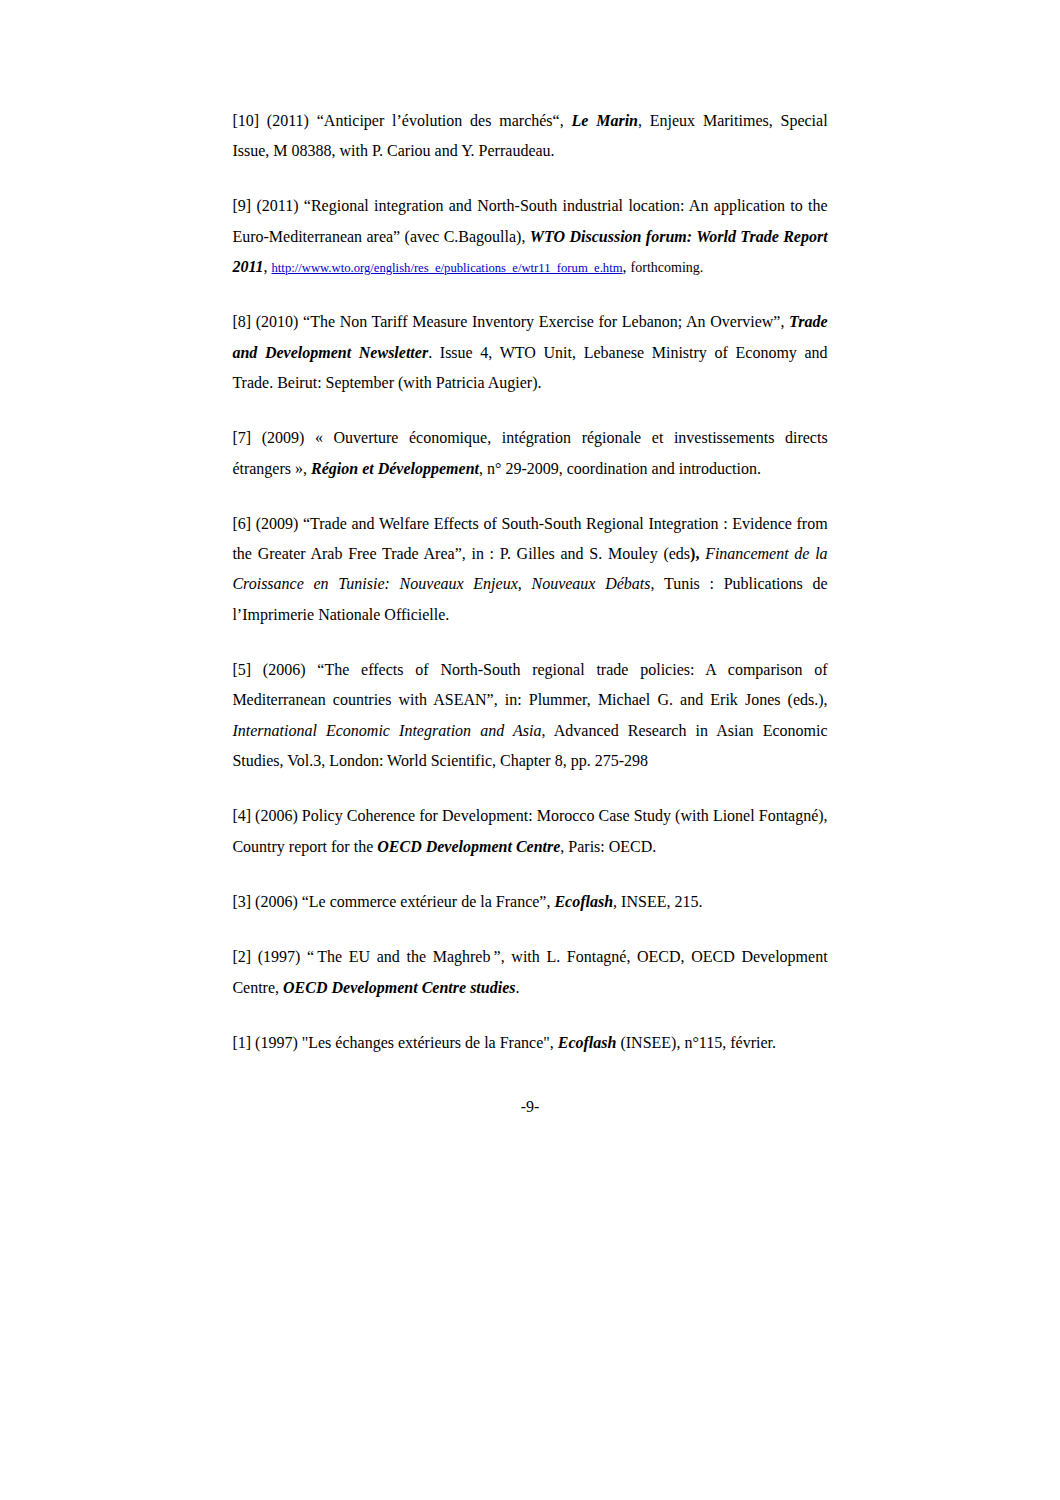[10] (2011) “Anticiper l’évolution des marchés“, Le Marin, Enjeux Maritimes, Special Issue, M 08388, with P. Cariou and Y. Perraudeau.
[9] (2011) “Regional integration and North-South industrial location: An application to the Euro-Mediterranean area” (avec C.Bagoulla), WTO Discussion forum: World Trade Report 2011, http://www.wto.org/english/res_e/publications_e/wtr11_forum_e.htm, forthcoming.
[8] (2010) “The Non Tariff Measure Inventory Exercise for Lebanon; An Overview”, Trade and Development Newsletter. Issue 4, WTO Unit, Lebanese Ministry of Economy and Trade. Beirut: September (with Patricia Augier).
[7] (2009) « Ouverture économique, intégration régionale et investissements directs étrangers », Région et Développement, n° 29-2009, coordination and introduction.
[6] (2009) “Trade and Welfare Effects of South-South Regional Integration : Evidence from the Greater Arab Free Trade Area”, in : P. Gilles and S. Mouley (eds), Financement de la Croissance en Tunisie: Nouveaux Enjeux, Nouveaux Débats, Tunis : Publications de l’Imprimerie Nationale Officielle.
[5] (2006) “The effects of North-South regional trade policies: A comparison of Mediterranean countries with ASEAN”, in: Plummer, Michael G. and Erik Jones (eds.), International Economic Integration and Asia, Advanced Research in Asian Economic Studies, Vol.3, London: World Scientific, Chapter 8, pp. 275-298
[4] (2006) Policy Coherence for Development: Morocco Case Study (with Lionel Fontagné), Country report for the OECD Development Centre, Paris: OECD.
[3] (2006) “Le commerce extérieur de la France”, Ecoflash, INSEE, 215.
[2] (1997) “ The EU and the Maghreb ”, with L. Fontagné, OECD, OECD Development Centre, OECD Development Centre studies.
[1] (1997) "Les échanges extérieurs de la France", Ecoflash (INSEE), n°115, février.
-9-